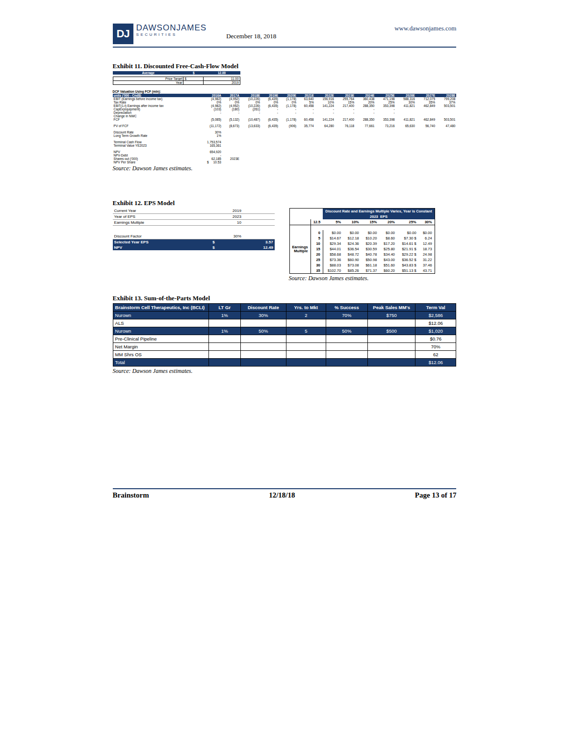DJ
DAWSONJAMES
SECURITIES
December 18, 2018
www.dawsonjames.com
Exhibit 11. Discounted Free-Cash-Flow Model
| Average | $ | 12.00 |
| Price Target | $ | 11.00 |
| Year | | 2019 |
DCF Valuation Using FCF (mln):
| units ('000 - Cnd$) | 2016A | 2017A | 2018E | 2019E | 2020E | 2021E | 2022E | 2023E | 2024E | 2025E | 2026E | 2027E | 2028E |
| EBIT (Earnings before income tax) | (4,982) | (4,952) | (10,226) | (6,435) | (1,178) | 63,640 | 156,916 | 255,764 | 360,438 | 471,198 | 588,316 | 712,075 | 799,208 |
| Tax Rate | 0% | 0% | 0% | 0% | 0% | 5% | 10% | 15% | 20% | 25% | 30% | 35% | 37% |
| EBIT(1-t) Earnings after income tax | (4,982) | (4,952) | (10,226) | (6,435) | (1,178) | 60,458 | 141,224 | 217,400 | 288,350 | 353,398 | 411,821 | 462,849 | 503,501 |
| CapEx(equipment) | (103) | (180) | (261) | - | - | - | - | - | - | - | | | |
| Depreciation | - | - | - | - | - | - | - | - | - | - | | | |
| Change in NWC | | | | | | | | | | | | | |
| FCF | (5,085) | (5,132) | (10,487) | (6,435) | (1,178) | 60,458 | 141,224 | 217,400 | 288,350 | 353,398 | 411,821 | 462,849 | 503,501 |
| PV of FCF | (11,172) | (8,673) | (13,633) | (6,435) | (906) | 35,774 | 64,280 | 76,118 | 77,661 | 73,216 | 65,630 | 56,740 | 47,480 |
| Discount Rate | 30% | |
| Long Term Growth Rate | 1% | |
| Terminal Cash Flow | 1,753,574 | |
| Terminal Value YE2023 | 165,361 | |
| NPV | 654,920 | |
| NPV-Debt | - | |
| Shares out ('000) | 62,185 | 2023E | |
| NPV Per Share | $ 10.53 | |
Source: Dawson James estimates.
Exhibit 12. EPS Model
| Current Year | 2019 | |
| Year of EPS | 2023 | |
| Earnings Multiple | 10 | |
| Discount Factor | 30% | |
| Selected Year EPS | $ | 3.57 |
| NPV | $ | 12.49 |
| | Discount Rate and Earnings Multiple Varies, Year is Constant |
| | 2023 EPS |
| | 12.5 | 5% | 10% | 15% | 20% | 25% | 30% |
| Earnings Multiple | |
| 0 | $0.00 | $0.00 | $0.00 | $0.00 | $0.00 | $0.00 |
| 5 | $14.67 | $12.18 | $10.20 | $8.60 | $7.30 $ | 6.24 |
| 10 | $29.34 | $24.36 | $20.39 | $17.20 | $14.61 $ | 12.49 |
| 15 | $44.01 | $36.54 | $30.59 | $25.80 | $21.91 $ | 18.73 |
| 20 | $58.68 | $48.72 | $40.78 | $34.40 | $29.22 $ | 24.98 |
| 25 | $73.36 | $60.90 | $50.98 | $43.00 | $36.52 $ | 31.22 |
| 30 | $88.03 | $73.08 | $61.18 | $51.60 | $43.83 $ | 37.46 |
| 35 | $102.70 | $85.26 | $71.37 | $60.20 | $51.13 $ | 43.71 |
Source: Dawson James estimates.
Exhibit 13. Sum-of-the-Parts Model
| Brainstorm Cell Therapeutics, Inc (BCLI) | LT Gr | Discount Rate | Yrs. to Mkt | % Success | Peak Sales MM's | Term Val |
| Nurown | 1% | 30% | 2 | 70% | $750 | $2,586 |
| ALS | | | | | | $12.06 |
| Nurown | 1% | 50% | 5 | 50% | $500 | $1,020 |
| Pre-Clinical Pipeline | | | | | | $0.76 |
| Net Margin | | | | | | 70% |
| MM Shrs OS | | | | | | 62 |
| Total | | | | | | $12.06 |
Source: Dawson James estimates.
Brainstorm
12/18/18
Page 13 of 17